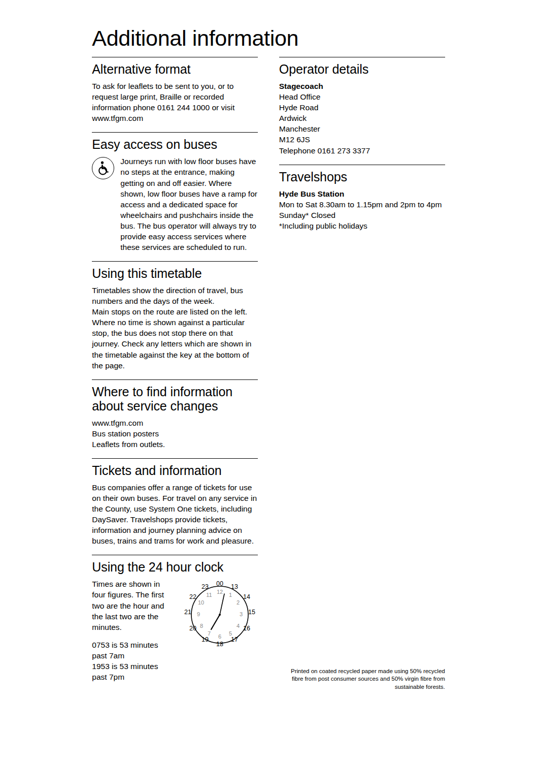Additional information
Alternative format
To ask for leaflets to be sent to you, or to request large print, Braille or recorded information phone 0161 244 1000 or visit www.tfgm.com
Easy access on buses
Journeys run with low floor buses have no steps at the entrance, making getting on and off easier. Where shown, low floor buses have a ramp for access and a dedicated space for wheelchairs and pushchairs inside the bus. The bus operator will always try to provide easy access services where these services are scheduled to run.
Using this timetable
Timetables show the direction of travel, bus numbers and the days of the week.
Main stops on the route are listed on the left. Where no time is shown against a particular stop, the bus does not stop there on that journey. Check any letters which are shown in the timetable against the key at the bottom of the page.
Where to find information about service changes
www.tfgm.com
Bus station posters
Leaflets from outlets.
Tickets and information
Bus companies offer a range of tickets for use on their own buses. For travel on any service in the County, use System One tickets, including DaySaver. Travelshops provide tickets, information and journey planning advice on buses, trains and trams for work and pleasure.
Using the 24 hour clock
Times are shown in four figures. The first two are the hour and the last two are the minutes.
0753 is 53 minutes past 7am
1953 is 53 minutes past 7pm
12 1 2 3 4 5 6 7 8 9 10 11 00 13 14 15 16 17 18 19 20 21 22 23
Operator details
Stagecoach
Head Office
Hyde Road
Ardwick
Manchester
M12 6JS
Telephone 0161 273 3377
Travelshops
Hyde Bus Station
Mon to Sat 8.30am to 1.15pm and 2pm to 4pm
Sunday* Closed
*Including public holidays
Printed on coated recycled paper made using 50% recycled fibre from post consumer sources and 50% virgin fibre from sustainable forests.